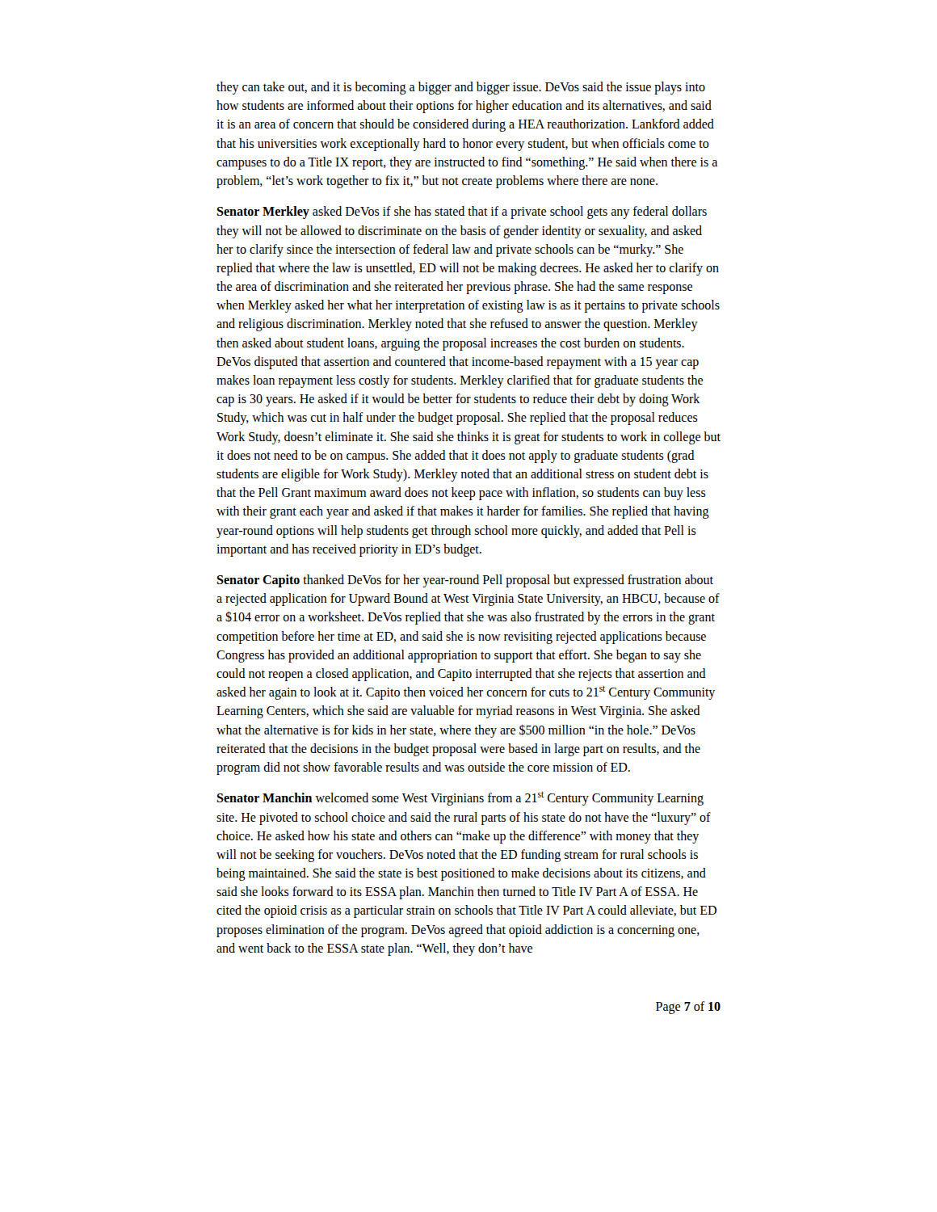they can take out, and it is becoming a bigger and bigger issue. DeVos said the issue plays into how students are informed about their options for higher education and its alternatives, and said it is an area of concern that should be considered during a HEA reauthorization. Lankford added that his universities work exceptionally hard to honor every student, but when officials come to campuses to do a Title IX report, they are instructed to find “something.” He said when there is a problem, “let’s work together to fix it,” but not create problems where there are none.
Senator Merkley asked DeVos if she has stated that if a private school gets any federal dollars they will not be allowed to discriminate on the basis of gender identity or sexuality, and asked her to clarify since the intersection of federal law and private schools can be “murky.” She replied that where the law is unsettled, ED will not be making decrees. He asked her to clarify on the area of discrimination and she reiterated her previous phrase. She had the same response when Merkley asked her what her interpretation of existing law is as it pertains to private schools and religious discrimination. Merkley noted that she refused to answer the question. Merkley then asked about student loans, arguing the proposal increases the cost burden on students. DeVos disputed that assertion and countered that income-based repayment with a 15 year cap makes loan repayment less costly for students. Merkley clarified that for graduate students the cap is 30 years. He asked if it would be better for students to reduce their debt by doing Work Study, which was cut in half under the budget proposal. She replied that the proposal reduces Work Study, doesn’t eliminate it. She said she thinks it is great for students to work in college but it does not need to be on campus. She added that it does not apply to graduate students (grad students are eligible for Work Study). Merkley noted that an additional stress on student debt is that the Pell Grant maximum award does not keep pace with inflation, so students can buy less with their grant each year and asked if that makes it harder for families. She replied that having year-round options will help students get through school more quickly, and added that Pell is important and has received priority in ED’s budget.
Senator Capito thanked DeVos for her year-round Pell proposal but expressed frustration about a rejected application for Upward Bound at West Virginia State University, an HBCU, because of a $104 error on a worksheet. DeVos replied that she was also frustrated by the errors in the grant competition before her time at ED, and said she is now revisiting rejected applications because Congress has provided an additional appropriation to support that effort. She began to say she could not reopen a closed application, and Capito interrupted that she rejects that assertion and asked her again to look at it. Capito then voiced her concern for cuts to 21st Century Community Learning Centers, which she said are valuable for myriad reasons in West Virginia. She asked what the alternative is for kids in her state, where they are $500 million “in the hole.” DeVos reiterated that the decisions in the budget proposal were based in large part on results, and the program did not show favorable results and was outside the core mission of ED.
Senator Manchin welcomed some West Virginians from a 21st Century Community Learning site. He pivoted to school choice and said the rural parts of his state do not have the “luxury” of choice. He asked how his state and others can “make up the difference” with money that they will not be seeking for vouchers. DeVos noted that the ED funding stream for rural schools is being maintained. She said the state is best positioned to make decisions about its citizens, and said she looks forward to its ESSA plan. Manchin then turned to Title IV Part A of ESSA. He cited the opioid crisis as a particular strain on schools that Title IV Part A could alleviate, but ED proposes elimination of the program. DeVos agreed that opioid addiction is a concerning one, and went back to the ESSA state plan. “Well, they don’t have
Page 7 of 10